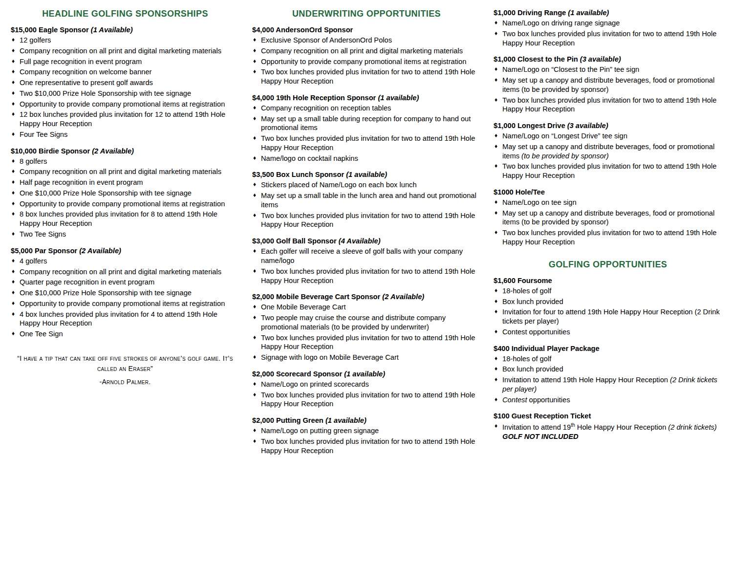Headline Golfing Sponsorships
$15,000 Eagle Sponsor (1 Available)
12 golfers
Company recognition on all print and digital marketing materials
Full page recognition in event program
Company recognition on welcome banner
One representative to present golf awards
Two $10,000 Prize Hole Sponsorship with tee signage
Opportunity to provide company promotional items at registration
12 box lunches provided plus invitation for 12 to attend 19th Hole Happy Hour Reception
Four Tee Signs
$10,000 Birdie Sponsor (2 Available)
8 golfers
Company recognition on all print and digital marketing materials
Half page recognition in event program
One $10,000 Prize Hole Sponsorship with tee signage
Opportunity to provide company promotional items at registration
8 box lunches provided plus invitation for 8 to attend 19th Hole Happy Hour Reception
Two Tee Signs
$5,000 Par Sponsor (2 Available)
4 golfers
Company recognition on all print and digital marketing materials
Quarter page recognition in event program
One $10,000 Prize Hole Sponsorship with tee signage
Opportunity to provide company promotional items at registration
4 box lunches provided plus invitation for 4 to attend 19th Hole Happy Hour Reception
One Tee Sign
“I have a tip that can take off five strokes of anyone’s golf game. It’s called an Eraser” -Arnold Palmer.
Underwriting Opportunities
$4,000 AndersonOrd Sponsor
Exclusive Sponsor of AndersonOrd Polos
Company recognition on all print and digital marketing materials
Opportunity to provide company promotional items at registration
Two box lunches provided plus invitation for two to attend 19th Hole Happy Hour Reception
$4,000 19th Hole Reception Sponsor (1 available)
Company recognition on reception tables
May set up a small table during reception for company to hand out promotional items
Two box lunches provided plus invitation for two to attend 19th Hole Happy Hour Reception
Name/logo on cocktail napkins
$3,500 Box Lunch Sponsor (1 available)
Stickers placed of Name/Logo on each box lunch
May set up a small table in the lunch area and hand out promotional items
Two box lunches provided plus invitation for two to attend 19th Hole Happy Hour Reception
$3,000 Golf Ball Sponsor (4 Available)
Each golfer will receive a sleeve of golf balls with your company name/logo
Two box lunches provided plus invitation for two to attend 19th Hole Happy Hour Reception
$2,000 Mobile Beverage Cart Sponsor (2 Available)
One Mobile Beverage Cart
Two people may cruise the course and distribute company promotional materials (to be provided by underwriter)
Two box lunches provided plus invitation for two to attend 19th Hole Happy Hour Reception
Signage with logo on Mobile Beverage Cart
$2,000 Scorecard Sponsor (1 available)
Name/Logo on printed scorecards
Two box lunches provided plus invitation for two to attend 19th Hole Happy Hour Reception
$2,000 Putting Green (1 available)
Name/Logo on putting green signage
Two box lunches provided plus invitation for two to attend 19th Hole Happy Hour Reception
$1,000 Driving Range (1 available)
Name/Logo on driving range signage
Two box lunches provided plus invitation for two to attend 19th Hole Happy Hour Reception
$1,000 Closest to the Pin (3 available)
Name/Logo on “Closest to the Pin” tee sign
May set up a canopy and distribute beverages, food or promotional items (to be provided by sponsor)
Two box lunches provided plus invitation for two to attend 19th Hole Happy Hour Reception
$1,000 Longest Drive (3 available)
Name/Logo on “Longest Drive” tee sign
May set up a canopy and distribute beverages, food or promotional items (to be provided by sponsor)
Two box lunches provided plus invitation for two to attend 19th Hole Happy Hour Reception
$1000 Hole/Tee
Name/Logo on tee sign
May set up a canopy and distribute beverages, food or promotional items (to be provided by sponsor)
Two box lunches provided plus invitation for two to attend 19th Hole Happy Hour Reception
Golfing Opportunities
$1,600 Foursome
18-holes of golf
Box lunch provided
Invitation for four to attend 19th Hole Happy Hour Reception (2 Drink tickets per player)
Contest opportunities
$400 Individual Player Package
18-holes of golf
Box lunch provided
Invitation to attend 19th Hole Happy Hour Reception (2 Drink tickets per player)
Contest opportunities
$100 Guest Reception Ticket
Invitation to attend 19th Hole Happy Hour Reception (2 drink tickets) GOLF NOT INCLUDED